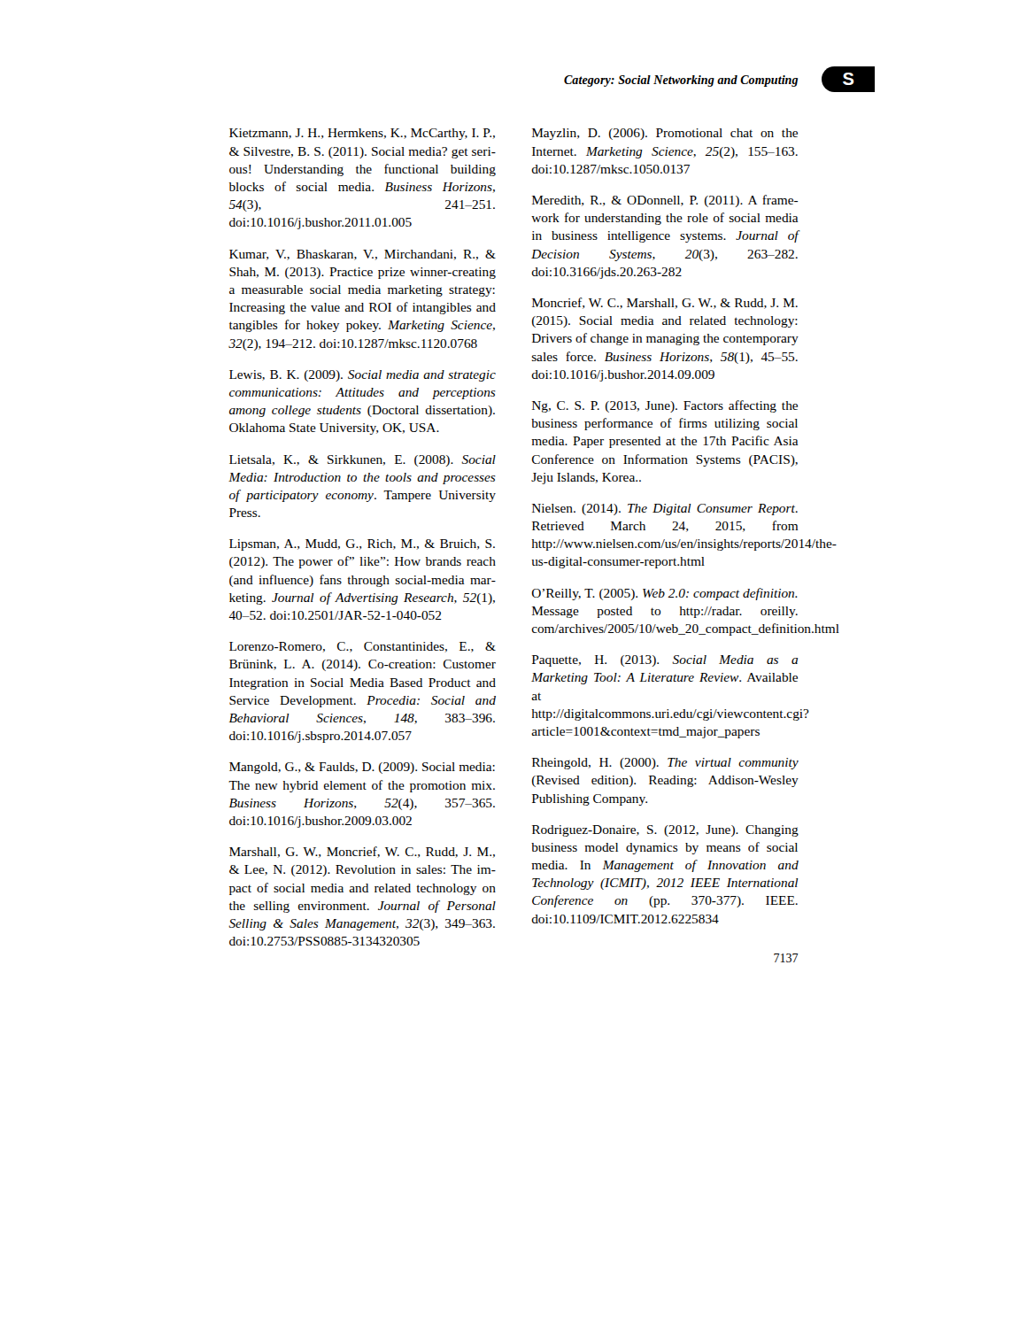S
Category: Social Networking and Computing
Kietzmann, J. H., Hermkens, K., McCarthy, I. P., & Silvestre, B. S. (2011). Social media? get serious! Understanding the functional building blocks of social media. Business Horizons, 54(3), 241–251. doi:10.1016/j.bushor.2011.01.005
Kumar, V., Bhaskaran, V., Mirchandani, R., & Shah, M. (2013). Practice prize winner-creating a measurable social media marketing strategy: Increasing the value and ROI of intangibles and tangibles for hokey pokey. Marketing Science, 32(2), 194–212. doi:10.1287/mksc.1120.0768
Lewis, B. K. (2009). Social media and strategic communications: Attitudes and perceptions among college students (Doctoral dissertation). Oklahoma State University, OK, USA.
Lietsala, K., & Sirkkunen, E. (2008). Social Media: Introduction to the tools and processes of participatory economy. Tampere University Press.
Lipsman, A., Mudd, G., Rich, M., & Bruich, S. (2012). The power of” like”: How brands reach (and influence) fans through social-media marketing. Journal of Advertising Research, 52(1), 40–52. doi:10.2501/JAR-52-1-040-052
Lorenzo-Romero, C., Constantinides, E., & Brünink, L. A. (2014). Co-creation: Customer Integration in Social Media Based Product and Service Development. Procedia: Social and Behavioral Sciences, 148, 383–396. doi:10.1016/j.sbspro.2014.07.057
Mangold, G., & Faulds, D. (2009). Social media: The new hybrid element of the promotion mix. Business Horizons, 52(4), 357–365. doi:10.1016/j.bushor.2009.03.002
Marshall, G. W., Moncrief, W. C., Rudd, J. M., & Lee, N. (2012). Revolution in sales: The impact of social media and related technology on the selling environment. Journal of Personal Selling & Sales Management, 32(3), 349–363. doi:10.2753/PSS0885-3134320305
Mayzlin, D. (2006). Promotional chat on the Internet. Marketing Science, 25(2), 155–163. doi:10.1287/mksc.1050.0137
Meredith, R., & ODonnell, P. (2011). A framework for understanding the role of social media in business intelligence systems. Journal of Decision Systems, 20(3), 263–282. doi:10.3166/jds.20.263-282
Moncrief, W. C., Marshall, G. W., & Rudd, J. M. (2015). Social media and related technology: Drivers of change in managing the contemporary sales force. Business Horizons, 58(1), 45–55. doi:10.1016/j.bushor.2014.09.009
Ng, C. S. P. (2013, June). Factors affecting the business performance of firms utilizing social media. Paper presented at the 17th Pacific Asia Conference on Information Systems (PACIS), Jeju Islands, Korea..
Nielsen. (2014). The Digital Consumer Report. Retrieved March 24, 2015, from http://www.nielsen.com/us/en/insights/reports/2014/the-us-digital-consumer-report.html
O’Reilly, T. (2005). Web 2.0: compact definition. Message posted to http://radar. oreilly. com/archives/2005/10/web_20_compact_definition.html
Paquette, H. (2013). Social Media as a Marketing Tool: A Literature Review. Available at http://digitalcommons.uri.edu/cgi/viewcontent.cgi?article=1001&context=tmd_major_papers
Rheingold, H. (2000). The virtual community (Revised edition). Reading: Addison-Wesley Publishing Company.
Rodriguez-Donaire, S. (2012, June). Changing business model dynamics by means of social media. In Management of Innovation and Technology (ICMIT), 2012 IEEE International Conference on (pp. 370-377). IEEE. doi:10.1109/ICMIT.2012.6225834
7137